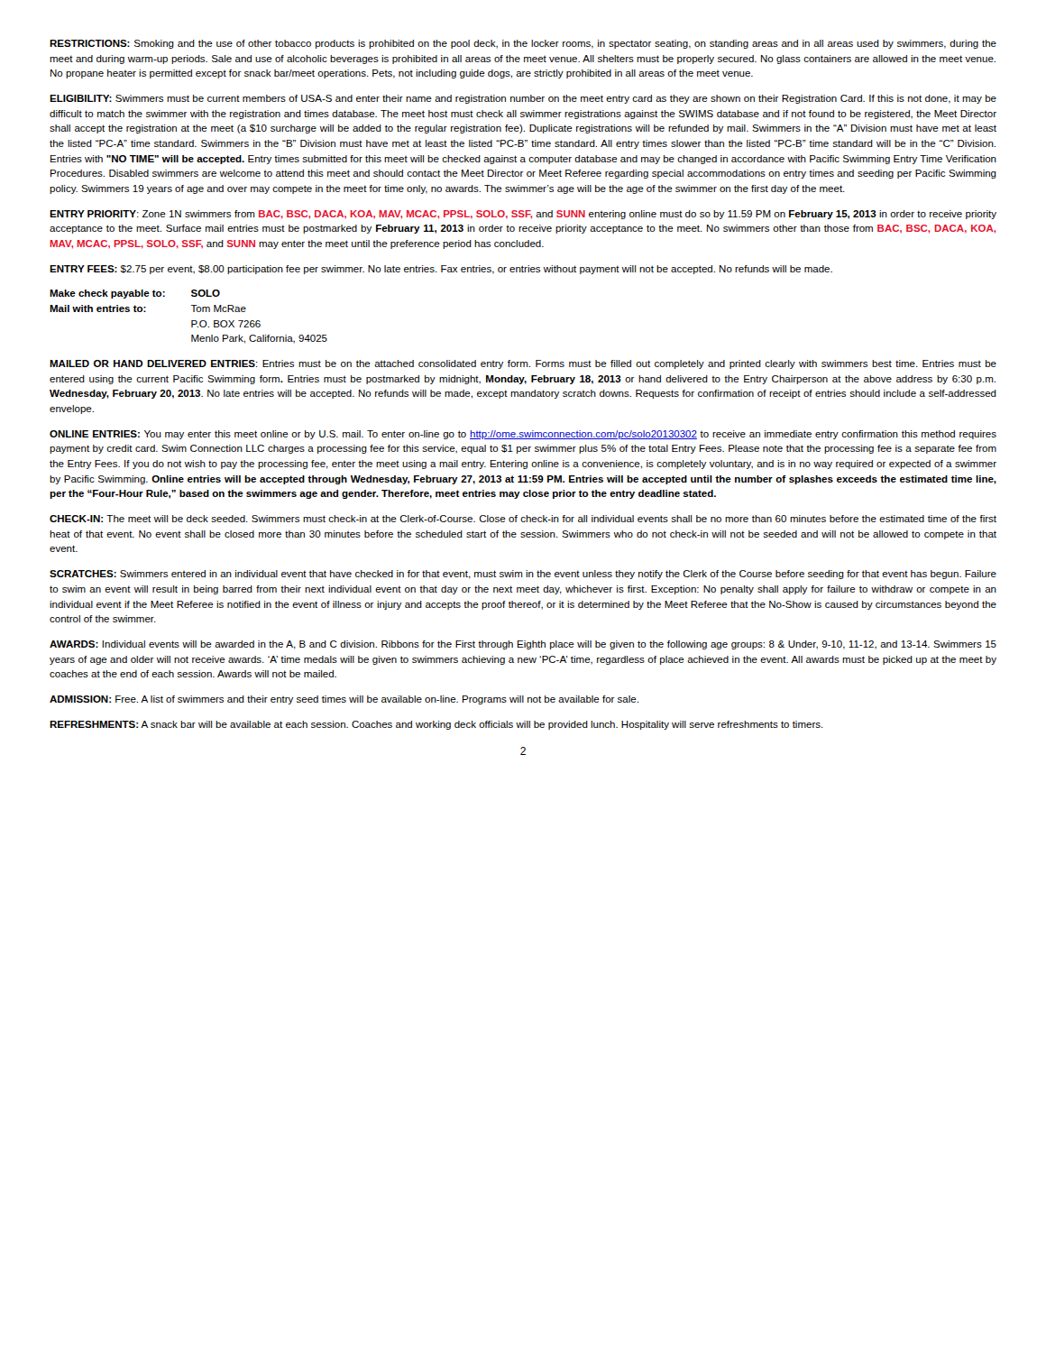RESTRICTIONS: Smoking and the use of other tobacco products is prohibited on the pool deck, in the locker rooms, in spectator seating, on standing areas and in all areas used by swimmers, during the meet and during warm-up periods. Sale and use of alcoholic beverages is prohibited in all areas of the meet venue. All shelters must be properly secured. No glass containers are allowed in the meet venue. No propane heater is permitted except for snack bar/meet operations. Pets, not including guide dogs, are strictly prohibited in all areas of the meet venue.
ELIGIBILITY: Swimmers must be current members of USA-S and enter their name and registration number on the meet entry card as they are shown on their Registration Card. If this is not done, it may be difficult to match the swimmer with the registration and times database. The meet host must check all swimmer registrations against the SWIMS database and if not found to be registered, the Meet Director shall accept the registration at the meet (a $10 surcharge will be added to the regular registration fee). Duplicate registrations will be refunded by mail. Swimmers in the “A” Division must have met at least the listed “PC-A” time standard. Swimmers in the “B” Division must have met at least the listed “PC-B” time standard. All entry times slower than the listed “PC-B” time standard will be in the “C” Division. Entries with "NO TIME" will be accepted. Entry times submitted for this meet will be checked against a computer database and may be changed in accordance with Pacific Swimming Entry Time Verification Procedures. Disabled swimmers are welcome to attend this meet and should contact the Meet Director or Meet Referee regarding special accommodations on entry times and seeding per Pacific Swimming policy. Swimmers 19 years of age and over may compete in the meet for time only, no awards. The swimmer’s age will be the age of the swimmer on the first day of the meet.
ENTRY PRIORITY: Zone 1N swimmers from BAC, BSC, DACA, KOA, MAV, MCAC, PPSL, SOLO, SSF, and SUNN entering online must do so by 11.59 PM on February 15, 2013 in order to receive priority acceptance to the meet. Surface mail entries must be postmarked by February 11, 2013 in order to receive priority acceptance to the meet. No swimmers other than those from BAC, BSC, DACA, KOA, MAV, MCAC, PPSL, SOLO, SSF, and SUNN may enter the meet until the preference period has concluded.
ENTRY FEES: $2.75 per event, $8.00 participation fee per swimmer. No late entries. Fax entries, or entries without payment will not be accepted. No refunds will be made.
| Make check payable to: | SOLO |
| Mail with entries to: | Tom McRae |
| | P.O. BOX 7266 |
| | Menlo Park, California, 94025 |
MAILED OR HAND DELIVERED ENTRIES: Entries must be on the attached consolidated entry form. Forms must be filled out completely and printed clearly with swimmers best time. Entries must be entered using the current Pacific Swimming form. Entries must be postmarked by midnight, Monday, February 18, 2013 or hand delivered to the Entry Chairperson at the above address by 6:30 p.m. Wednesday, February 20, 2013. No late entries will be accepted. No refunds will be made, except mandatory scratch downs. Requests for confirmation of receipt of entries should include a self-addressed envelope.
ONLINE ENTRIES: You may enter this meet online or by U.S. mail. To enter on-line go to http://ome.swimconnection.com/pc/solo20130302 to receive an immediate entry confirmation this method requires payment by credit card. Swim Connection LLC charges a processing fee for this service, equal to $1 per swimmer plus 5% of the total Entry Fees. Please note that the processing fee is a separate fee from the Entry Fees. If you do not wish to pay the processing fee, enter the meet using a mail entry. Entering online is a convenience, is completely voluntary, and is in no way required or expected of a swimmer by Pacific Swimming. Online entries will be accepted through Wednesday, February 27, 2013 at 11:59 PM. Entries will be accepted until the number of splashes exceeds the estimated time line, per the “Four-Hour Rule,” based on the swimmers age and gender. Therefore, meet entries may close prior to the entry deadline stated.
CHECK-IN: The meet will be deck seeded. Swimmers must check-in at the Clerk-of-Course. Close of check-in for all individual events shall be no more than 60 minutes before the estimated time of the first heat of that event. No event shall be closed more than 30 minutes before the scheduled start of the session. Swimmers who do not check-in will not be seeded and will not be allowed to compete in that event.
SCRATCHES: Swimmers entered in an individual event that have checked in for that event, must swim in the event unless they notify the Clerk of the Course before seeding for that event has begun. Failure to swim an event will result in being barred from their next individual event on that day or the next meet day, whichever is first. Exception: No penalty shall apply for failure to withdraw or compete in an individual event if the Meet Referee is notified in the event of illness or injury and accepts the proof thereof, or it is determined by the Meet Referee that the No-Show is caused by circumstances beyond the control of the swimmer.
AWARDS: Individual events will be awarded in the A, B and C division. Ribbons for the First through Eighth place will be given to the following age groups: 8 & Under, 9-10, 11-12, and 13-14. Swimmers 15 years of age and older will not receive awards. ‘A’ time medals will be given to swimmers achieving a new ‘PC-A’ time, regardless of place achieved in the event. All awards must be picked up at the meet by coaches at the end of each session. Awards will not be mailed.
ADMISSION: Free. A list of swimmers and their entry seed times will be available on-line. Programs will not be available for sale.
REFRESHMENTS: A snack bar will be available at each session. Coaches and working deck officials will be provided lunch. Hospitality will serve refreshments to timers.
2